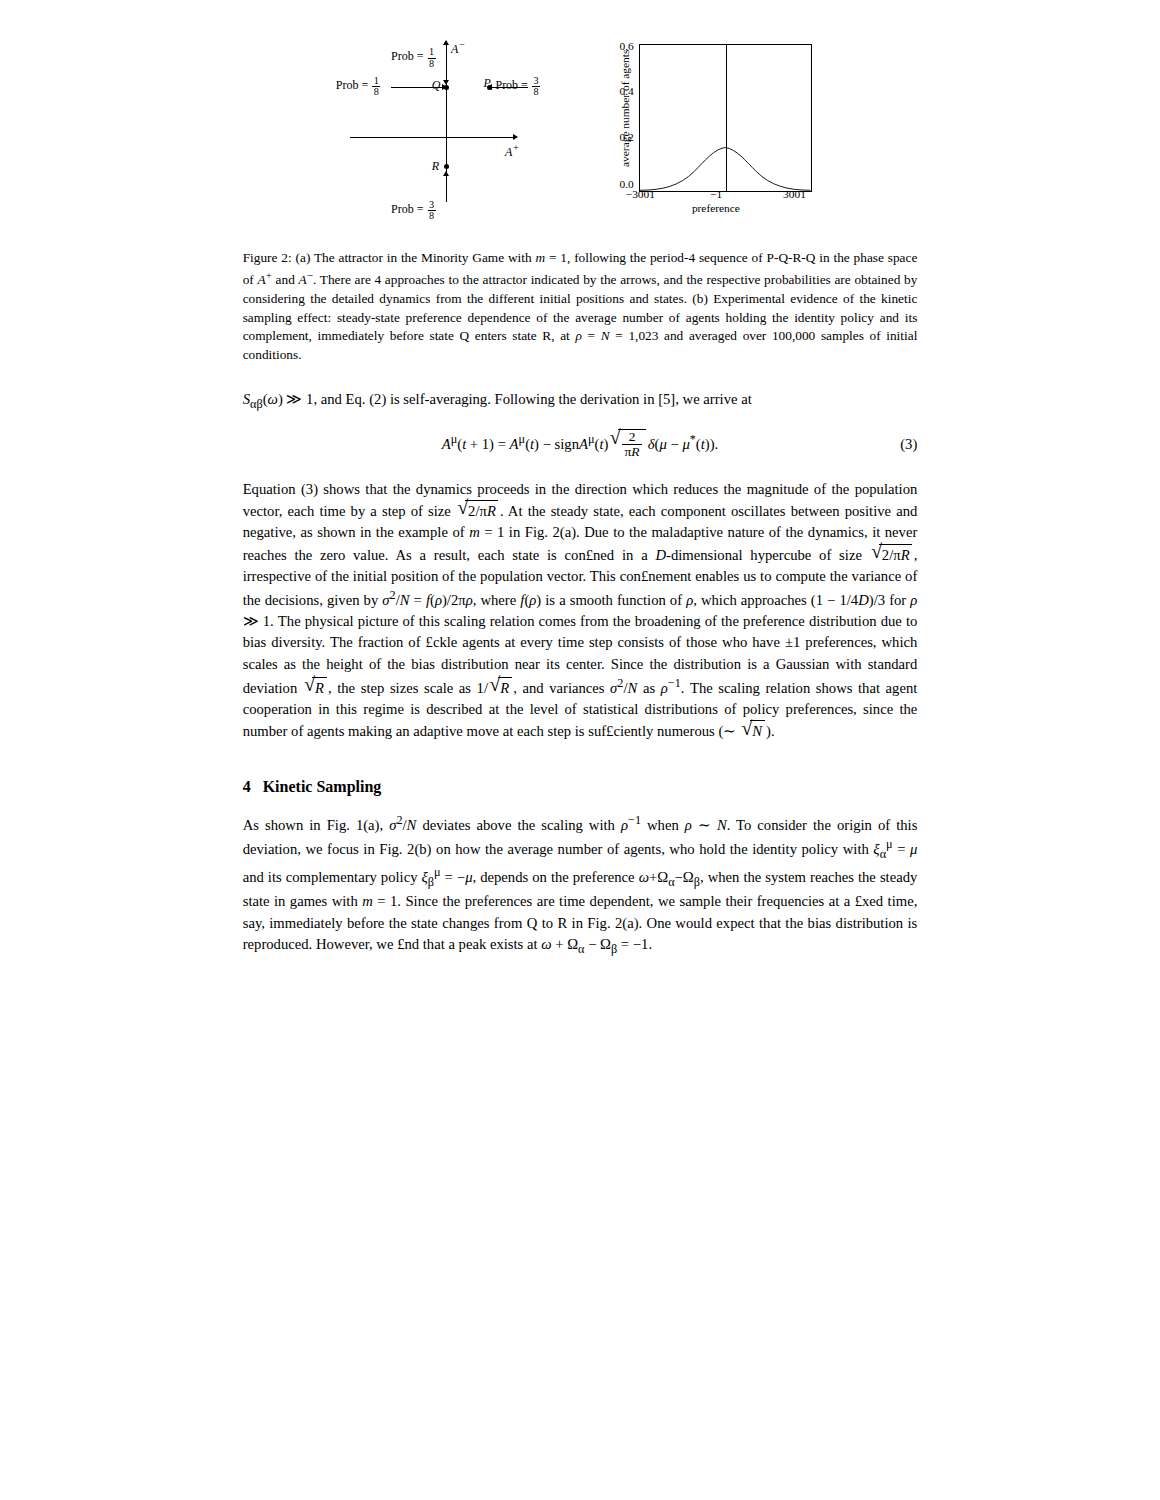A−
A+
Q
P
R
Prob = 18
Prob = 18
Prob = 38
Prob = 38
average number of agents
0.6
0.4
0.2
0.0
−3001
−1
3001
preference
Figure 2: (a) The attractor in the Minority Game with m = 1, following the period-4 sequence of P-Q-R-Q in the phase space of A+ and A−. There are 4 approaches to the attractor indicated by the arrows, and the respective probabilities are obtained by considering the detailed dynamics from the different initial positions and states. (b) Experimental evidence of the kinetic sampling effect: steady-state preference dependence of the average number of agents holding the identity policy and its complement, immediately before state Q enters state R, at ρ = N = 1,023 and averaged over 100,000 samples of initial conditions.
Sαβ(ω) ≫ 1, and Eq. (2) is self-averaging. Following the derivation in [5], we arrive at
Aμ(t + 1) = Aμ(t) − signAμ(t)2 πR δ(μ − μ*(t)).
(3)
Equation (3) shows that the dynamics proceeds in the direction which reduces the magnitude of the population vector, each time by a step of size 2/πR. At the steady state, each component oscillates between positive and negative, as shown in the example of m = 1 in Fig. 2(a). Due to the maladaptive nature of the dynamics, it never reaches the zero value. As a result, each state is con£ned in a D-dimensional hypercube of size 2/πR, irrespective of the initial position of the population vector. This con£nement enables us to compute the variance of the decisions, given by σ2/N = f(ρ)/2πρ, where f(ρ) is a smooth function of ρ, which approaches (1 − 1/4D)/3 for ρ ≫ 1. The physical picture of this scaling relation comes from the broadening of the preference distribution due to bias diversity. The fraction of £ckle agents at every time step consists of those who have ±1 preferences, which scales as the height of the bias distribution near its center. Since the distribution is a Gaussian with standard deviation R, the step sizes scale as 1/R, and variances σ2/N as ρ−1. The scaling relation shows that agent cooperation in this regime is described at the level of statistical distributions of policy preferences, since the number of agents making an adaptive move at each step is suf£ciently numerous (∼ N).
4 Kinetic Sampling
As shown in Fig. 1(a), σ2/N deviates above the scaling with ρ−1 when ρ ∼ N. To consider the origin of this deviation, we focus in Fig. 2(b) on how the average number of agents, who hold the identity policy with ξαμ = μ and its complementary policy ξβμ = −μ, depends on the preference ω+Ωα−Ωβ, when the system reaches the steady state in games with m = 1. Since the preferences are time dependent, we sample their frequencies at a £xed time, say, immediately before the state changes from Q to R in Fig. 2(a). One would expect that the bias distribution is reproduced. However, we £nd that a peak exists at ω + Ωα − Ωβ = −1.